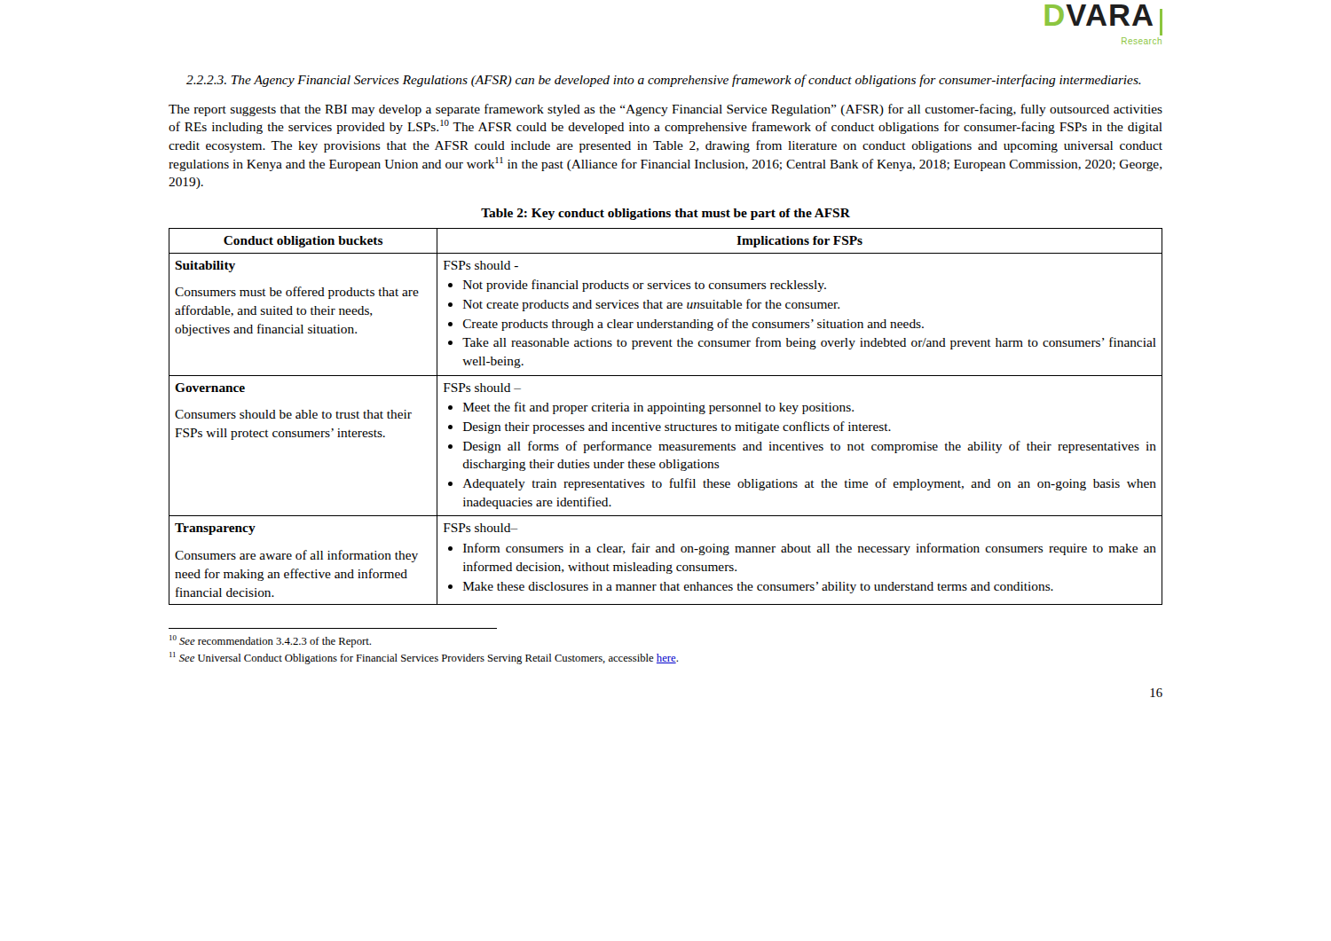DVARA
Research
2.2.2.3. The Agency Financial Services Regulations (AFSR) can be developed into a comprehensive framework of conduct obligations for consumer-interfacing intermediaries.
The report suggests that the RBI may develop a separate framework styled as the “Agency Financial Service Regulation” (AFSR) for all customer-facing, fully outsourced activities of REs including the services provided by LSPs.10 The AFSR could be developed into a comprehensive framework of conduct obligations for consumer-facing FSPs in the digital credit ecosystem. The key provisions that the AFSR could include are presented in Table 2, drawing from literature on conduct obligations and upcoming universal conduct regulations in Kenya and the European Union and our work11 in the past (Alliance for Financial Inclusion, 2016; Central Bank of Kenya, 2018; European Commission, 2020; George, 2019).
Table 2: Key conduct obligations that must be part of the AFSR
| Conduct obligation buckets | Implications for FSPs |
| --- | --- |
| Suitability Consumers must be offered products that are affordable, and suited to their needs, objectives and financial situation. | FSPs should - Not provide financial products or services to consumers recklessly. Not create products and services that are un suitable for the consumer. Create products through a clear understanding of the consumers’ situation and needs. Take all reasonable actions to prevent the consumer from being overly indebted or/and prevent harm to consumers’ financial well-being. |
| Governance Consumers should be able to trust that their FSPs will protect consumers’ interests. | FSPs should – Meet the fit and proper criteria in appointing personnel to key positions. Design their processes and incentive structures to mitigate conflicts of interest. Design all forms of performance measurements and incentives to not compromise the ability of their representatives in discharging their duties under these obligations Adequately train representatives to fulfil these obligations at the time of employment, and on an on-going basis when inadequacies are identified. |
| Transparency Consumers are aware of all information they need for making an effective and informed financial decision. | FSPs should– Inform consumers in a clear, fair and on-going manner about all the necessary information consumers require to make an informed decision, without misleading consumers. Make these disclosures in a manner that enhances the consumers’ ability to understand terms and conditions. |
10 See recommendation 3.4.2.3 of the Report.
11 See Universal Conduct Obligations for Financial Services Providers Serving Retail Customers, accessible here.
16